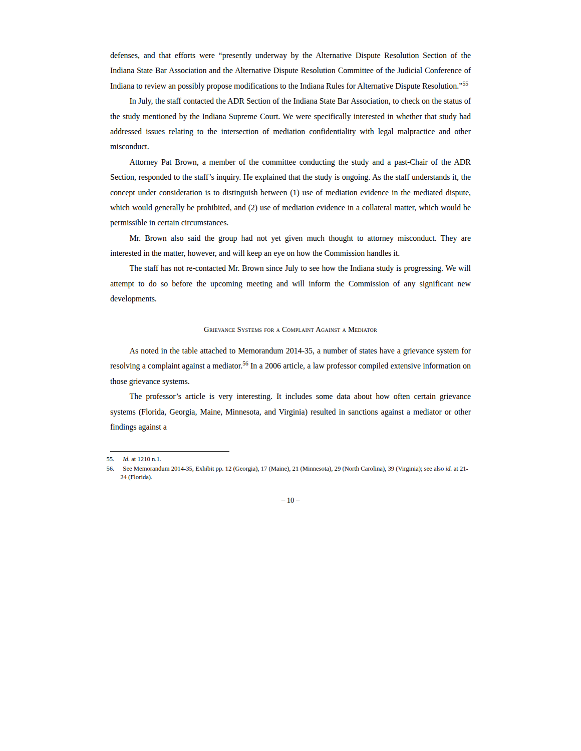defenses, and that efforts were “presently underway by the Alternative Dispute Resolution Section of the Indiana State Bar Association and the Alternative Dispute Resolution Committee of the Judicial Conference of Indiana to review an possibly propose modifications to the Indiana Rules for Alternative Dispute Resolution.”55
In July, the staff contacted the ADR Section of the Indiana State Bar Association, to check on the status of the study mentioned by the Indiana Supreme Court. We were specifically interested in whether that study had addressed issues relating to the intersection of mediation confidentiality with legal malpractice and other misconduct.
Attorney Pat Brown, a member of the committee conducting the study and a past-Chair of the ADR Section, responded to the staff’s inquiry. He explained that the study is ongoing. As the staff understands it, the concept under consideration is to distinguish between (1) use of mediation evidence in the mediated dispute, which would generally be prohibited, and (2) use of mediation evidence in a collateral matter, which would be permissible in certain circumstances.
Mr. Brown also said the group had not yet given much thought to attorney misconduct. They are interested in the matter, however, and will keep an eye on how the Commission handles it.
The staff has not re-contacted Mr. Brown since July to see how the Indiana study is progressing. We will attempt to do so before the upcoming meeting and will inform the Commission of any significant new developments.
Grievance Systems for a Complaint Against a Mediator
As noted in the table attached to Memorandum 2014-35, a number of states have a grievance system for resolving a complaint against a mediator.56 In a 2006 article, a law professor compiled extensive information on those grievance systems.
The professor’s article is very interesting. It includes some data about how often certain grievance systems (Florida, Georgia, Maine, Minnesota, and Virginia) resulted in sanctions against a mediator or other findings against a
55. Id. at 1210 n.1.
56. See Memorandum 2014-35, Exhibit pp. 12 (Georgia), 17 (Maine), 21 (Minnesota), 29 (North Carolina), 39 (Virginia); see also id. at 21-24 (Florida).
– 10 –